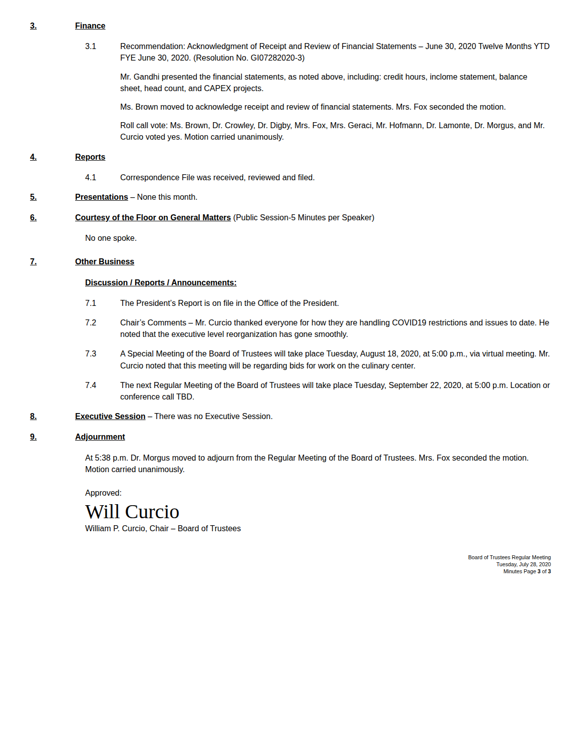3.
Finance
3.1
Recommendation: Acknowledgment of Receipt and Review of Financial Statements – June 30, 2020 Twelve Months YTD FYE June 30, 2020. (Resolution No. GI07282020-3)
Mr. Gandhi presented the financial statements, as noted above, including: credit hours, inclome statement, balance sheet, head count, and CAPEX projects.
Ms. Brown moved to acknowledge receipt and review of financial statements. Mrs. Fox seconded the motion.
Roll call vote: Ms. Brown, Dr. Crowley, Dr. Digby, Mrs. Fox, Mrs. Geraci, Mr. Hofmann, Dr. Lamonte, Dr. Morgus, and Mr. Curcio voted yes. Motion carried unanimously.
4.
Reports
4.1
Correspondence File was received, reviewed and filed.
5.
Presentations – None this month.
6.
Courtesy of the Floor on General Matters (Public Session-5 Minutes per Speaker)
No one spoke.
7.
Other Business
Discussion / Reports / Announcements:
7.1
The President’s Report is on file in the Office of the President.
7.2
Chair’s Comments – Mr. Curcio thanked everyone for how they are handling COVID19 restrictions and issues to date. He noted that the executive level reorganization has gone smoothly.
7.3
A Special Meeting of the Board of Trustees will take place Tuesday, August 18, 2020, at 5:00 p.m., via virtual meeting. Mr. Curcio noted that this meeting will be regarding bids for work on the culinary center.
7.4
The next Regular Meeting of the Board of Trustees will take place Tuesday, September 22, 2020, at 5:00 p.m. Location or conference call TBD.
8.
Executive Session – There was no Executive Session.
9.
Adjournment
At 5:38 p.m. Dr. Morgus moved to adjourn from the Regular Meeting of the Board of Trustees. Mrs. Fox seconded the motion. Motion carried unanimously.
Approved:
Will Curcio
William P. Curcio, Chair – Board of Trustees
Board of Trustees Regular Meeting
Tuesday, July 28, 2020
Minutes Page 3 of 3